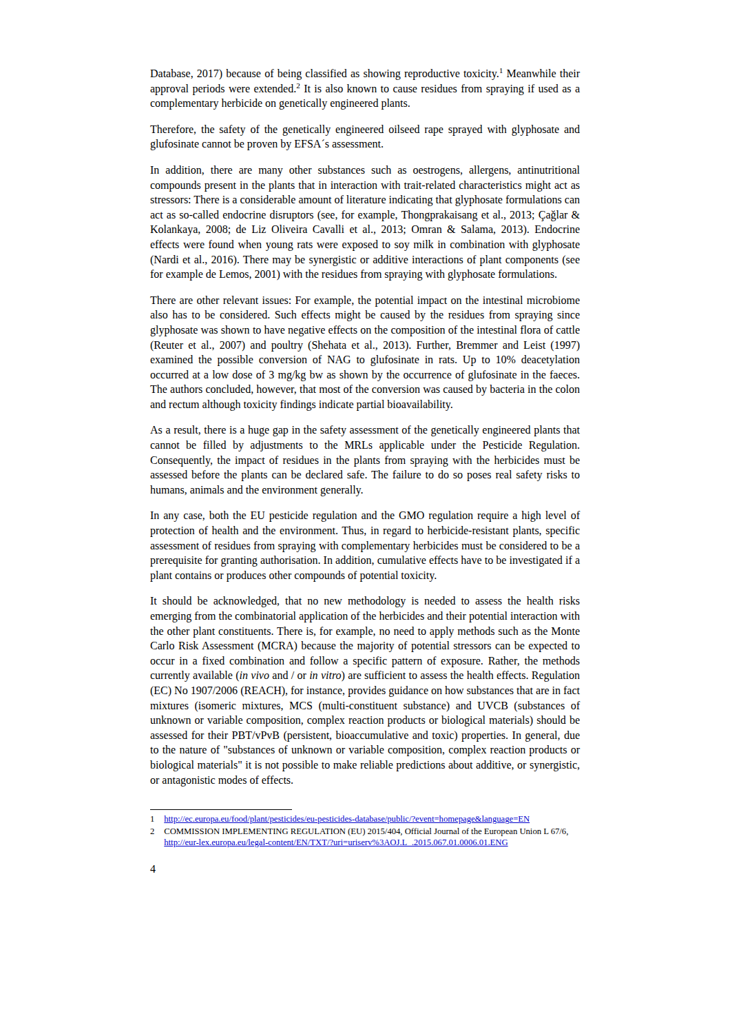Database, 2017) because of being classified as showing reproductive toxicity.1 Meanwhile their approval periods were extended.2 It is also known to cause residues from spraying if used as a complementary herbicide on genetically engineered plants.
Therefore, the safety of the genetically engineered oilseed rape sprayed with glyphosate and glufosinate cannot be proven by EFSA´s assessment.
In addition, there are many other substances such as oestrogens, allergens, antinutritional compounds present in the plants that in interaction with trait-related characteristics might act as stressors: There is a considerable amount of literature indicating that glyphosate formulations can act as so-called endocrine disruptors (see, for example, Thongprakaisang et al., 2013; Çağlar & Kolankaya, 2008; de Liz Oliveira Cavalli et al., 2013; Omran & Salama, 2013). Endocrine effects were found when young rats were exposed to soy milk in combination with glyphosate (Nardi et al., 2016). There may be synergistic or additive interactions of plant components (see for example de Lemos, 2001) with the residues from spraying with glyphosate formulations.
There are other relevant issues: For example, the potential impact on the intestinal microbiome also has to be considered. Such effects might be caused by the residues from spraying since glyphosate was shown to have negative effects on the composition of the intestinal flora of cattle (Reuter et al., 2007) and poultry (Shehata et al., 2013). Further, Bremmer and Leist (1997) examined the possible conversion of NAG to glufosinate in rats. Up to 10% deacetylation occurred at a low dose of 3 mg/kg bw as shown by the occurrence of glufosinate in the faeces. The authors concluded, however, that most of the conversion was caused by bacteria in the colon and rectum although toxicity findings indicate partial bioavailability.
As a result, there is a huge gap in the safety assessment of the genetically engineered plants that cannot be filled by adjustments to the MRLs applicable under the Pesticide Regulation. Consequently, the impact of residues in the plants from spraying with the herbicides must be assessed before the plants can be declared safe. The failure to do so poses real safety risks to humans, animals and the environment generally.
In any case, both the EU pesticide regulation and the GMO regulation require a high level of protection of health and the environment. Thus, in regard to herbicide-resistant plants, specific assessment of residues from spraying with complementary herbicides must be considered to be a prerequisite for granting authorisation. In addition, cumulative effects have to be investigated if a plant contains or produces other compounds of potential toxicity.
It should be acknowledged, that no new methodology is needed to assess the health risks emerging from the combinatorial application of the herbicides and their potential interaction with the other plant constituents. There is, for example, no need to apply methods such as the Monte Carlo Risk Assessment (MCRA) because the majority of potential stressors can be expected to occur in a fixed combination and follow a specific pattern of exposure. Rather, the methods currently available (in vivo and / or in vitro) are sufficient to assess the health effects. Regulation (EC) No 1907/2006 (REACH), for instance, provides guidance on how substances that are in fact mixtures (isomeric mixtures, MCS (multi-constituent substance) and UVCB (substances of unknown or variable composition, complex reaction products or biological materials) should be assessed for their PBT/vPvB (persistent, bioaccumulative and toxic) properties. In general, due to the nature of "substances of unknown or variable composition, complex reaction products or biological materials" it is not possible to make reliable predictions about additive, or synergistic, or antagonistic modes of effects.
1
http://ec.europa.eu/food/plant/pesticides/eu-pesticides-database/public/?event=homepage&language=EN
2
COMMISSION IMPLEMENTING REGULATION (EU) 2015/404, Official Journal of the European Union L 67/6, http://eur-lex.europa.eu/legal-content/EN/TXT/?uri=uriserv%3AOJ.L_.2015.067.01.0006.01.ENG
4